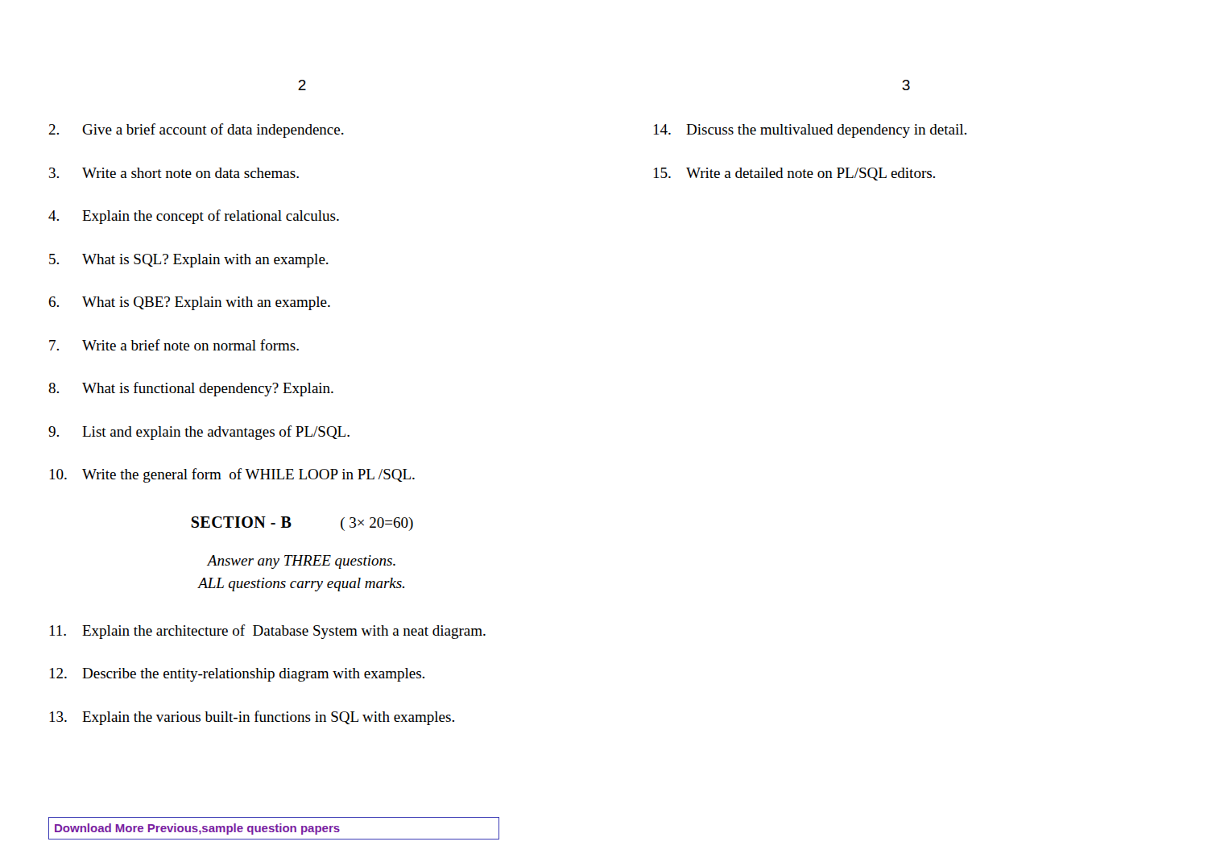2
2. Give a brief account of data independence.
3. Write a short note on data schemas.
4. Explain the concept of relational calculus.
5. What is SQL? Explain with an example.
6. What is QBE? Explain with an example.
7. Write a brief note on normal forms.
8. What is functional dependency? Explain.
9. List and explain the advantages of PL/SQL.
10. Write the general form of WHILE LOOP in PL /SQL.
SECTION - B( 3× 20=60)
Answer any THREE questions.
ALL questions carry equal marks.
11. Explain the architecture of Database System with a neat diagram.
12. Describe the entity-relationship diagram with examples.
13. Explain the various built-in functions in SQL with examples.
Download More Previous,sample question papers
3
14. Discuss the multivalued dependency in detail.
15. Write a detailed note on PL/SQL editors.